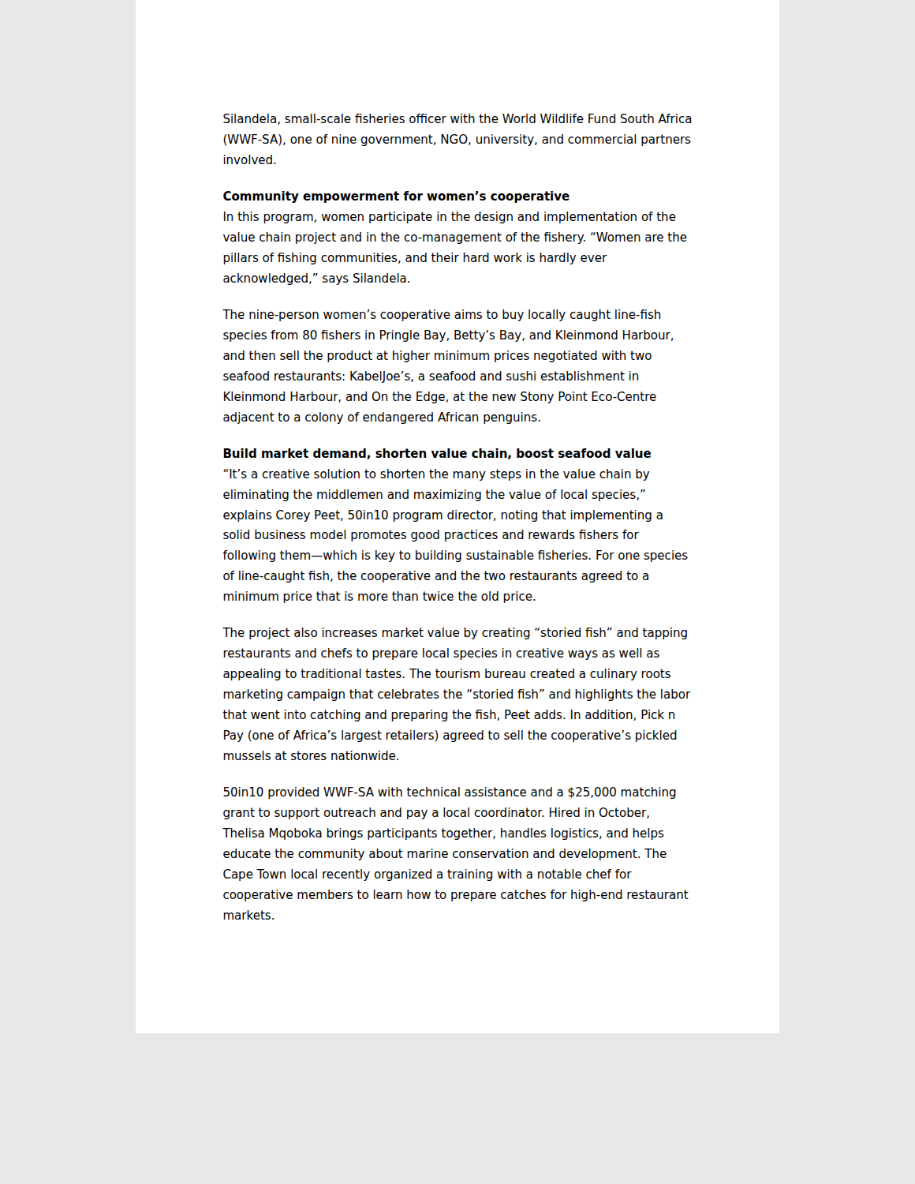Silandela, small-scale fisheries officer with the World Wildlife Fund South Africa (WWF-SA), one of nine government, NGO, university, and commercial partners involved.
Community empowerment for women’s cooperative
In this program, women participate in the design and implementation of the value chain project and in the co-management of the fishery. “Women are the pillars of fishing communities, and their hard work is hardly ever acknowledged,” says Silandela.
The nine-person women’s cooperative aims to buy locally caught line-fish species from 80 fishers in Pringle Bay, Betty’s Bay, and Kleinmond Harbour, and then sell the product at higher minimum prices negotiated with two seafood restaurants: KabelJoe’s, a seafood and sushi establishment in Kleinmond Harbour, and On the Edge, at the new Stony Point Eco-Centre adjacent to a colony of endangered African penguins.
Build market demand, shorten value chain, boost seafood value
“It’s a creative solution to shorten the many steps in the value chain by eliminating the middlemen and maximizing the value of local species,” explains Corey Peet, 50in10 program director, noting that implementing a solid business model promotes good practices and rewards fishers for following them—which is key to building sustainable fisheries. For one species of line-caught fish, the cooperative and the two restaurants agreed to a minimum price that is more than twice the old price.
The project also increases market value by creating “storied fish” and tapping restaurants and chefs to prepare local species in creative ways as well as appealing to traditional tastes. The tourism bureau created a culinary roots marketing campaign that celebrates the “storied fish” and highlights the labor that went into catching and preparing the fish, Peet adds. In addition, Pick n Pay (one of Africa’s largest retailers) agreed to sell the cooperative’s pickled mussels at stores nationwide.
50in10 provided WWF-SA with technical assistance and a $25,000 matching grant to support outreach and pay a local coordinator. Hired in October, Thelisa Mqoboka brings participants together, handles logistics, and helps educate the community about marine conservation and development. The Cape Town local recently organized a training with a notable chef for cooperative members to learn how to prepare catches for high-end restaurant markets.